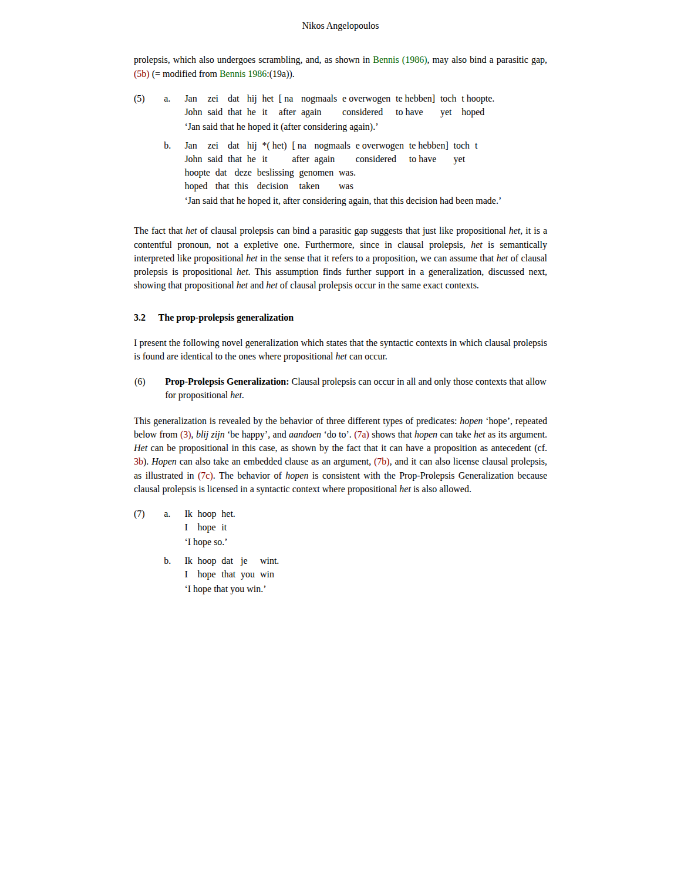Nikos Angelopoulos
prolepsis, which also undergoes scrambling, and, as shown in Bennis (1986), may also bind a parasitic gap, (5b) (= modified from Bennis 1986:(19a)).
| (5) | a. | / Jan / zei / dat / hij / het / [ na / nogmaals / e overwogen / te hebben] / toch / t hoopte. / / John / said / that / he / it / after / again / considered / to have / yet / hoped / ‘Jan said that he hoped it (after considering again).’ |
| | b. | / Jan / zei / dat / hij / *( het) / [ na / nogmaals / e overwogen / te hebben] / toch / t / / John / said / that / he / it / after / again / considered / to have / yet / / / hoopte / dat / deze / beslissing / genomen / was. / / hoped / that / this / decision / taken / was / ‘Jan said that he hoped it, after considering again, that this decision had been made.’ |
The fact that het of clausal prolepsis can bind a parasitic gap suggests that just like propositional het, it is a contentful pronoun, not a expletive one. Furthermore, since in clausal prolepsis, het is semantically interpreted like propositional het in the sense that it refers to a proposition, we can assume that het of clausal prolepsis is propositional het. This assumption finds further support in a generalization, discussed next, showing that propositional het and het of clausal prolepsis occur in the same exact contexts.
3.2 The prop-prolepsis generalization
I present the following novel generalization which states that the syntactic contexts in which clausal prolepsis is found are identical to the ones where propositional het can occur.
| (6) | Prop-Prolepsis Generalization: Clausal prolepsis can occur in all and only those contexts that allow for propositional het . |
This generalization is revealed by the behavior of three different types of predicates: hopen ‘hope’, repeated below from (3), blij zijn ‘be happy’, and aandoen ‘do to’. (7a) shows that hopen can take het as its argument. Het can be propositional in this case, as shown by the fact that it can have a proposition as antecedent (cf. 3b). Hopen can also take an embedded clause as an argument, (7b), and it can also license clausal prolepsis, as illustrated in (7c). The behavior of hopen is consistent with the Prop-Prolepsis Generalization because clausal prolepsis is licensed in a syntactic context where propositional het is also allowed.
| (7) | a. | / Ik / hoop / het. / / I / hope / it / ‘I hope so.’ |
| | b. | / Ik / hoop / dat / je / wint. / / I / hope / that / you / win / ‘I hope that you win.’ |